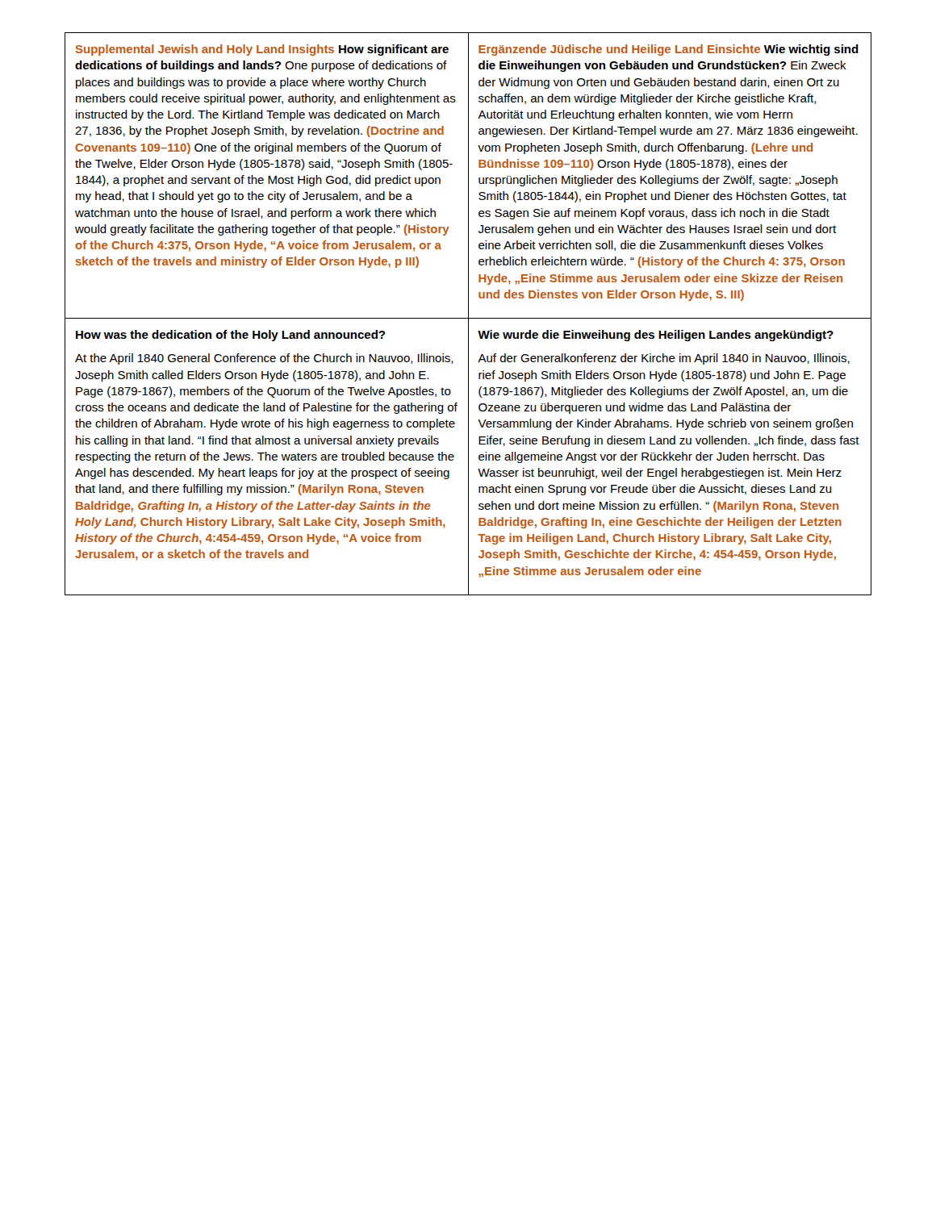| Supplemental Jewish and Holy Land Insights How significant are dedications of buildings and lands? One purpose of dedications of places and buildings was to provide a place where worthy Church members could receive spiritual power, authority, and enlightenment as instructed by the Lord. The Kirtland Temple was dedicated on March 27, 1836, by the Prophet Joseph Smith, by revelation. (Doctrine and Covenants 109–110) One of the original members of the Quorum of the Twelve, Elder Orson Hyde (1805-1878) said, “Joseph Smith (1805-1844), a prophet and servant of the Most High God, did predict upon my head, that I should yet go to the city of Jerusalem, and be a watchman unto the house of Israel, and perform a work there which would greatly facilitate the gathering together of that people.” (History of the Church 4:375, Orson Hyde, “A voice from Jerusalem, or a sketch of the travels and ministry of Elder Orson Hyde, p III) | Ergänzende Jüdische und Heilige Land Einsichte Wie wichtig sind die Einweihungen von Gebäuden und Grundstücken? Ein Zweck der Widmung von Orten und Gebäuden bestand darin, einen Ort zu schaffen, an dem würdige Mitglieder der Kirche geistliche Kraft, Autorität und Erleuchtung erhalten konnten, wie vom Herrn angewiesen. Der Kirtland-Tempel wurde am 27. März 1836 eingeweiht. vom Propheten Joseph Smith, durch Offenbarung. (Lehre und Bündnisse 109–110) Orson Hyde (1805-1878), eines der ursprünglichen Mitglieder des Kollegiums der Zwölf, sagte: „Joseph Smith (1805-1844), ein Prophet und Diener des Höchsten Gottes, tat es Sagen Sie auf meinem Kopf voraus, dass ich noch in die Stadt Jerusalem gehen und ein Wächter des Hauses Israel sein und dort eine Arbeit verrichten soll, die die Zusammenkunft dieses Volkes erheblich erleichtern würde. “ (History of the Church 4: 375, Orson Hyde, „Eine Stimme aus Jerusalem oder eine Skizze der Reisen und des Dienstes von Elder Orson Hyde, S. III) |
| How was the dedication of the Holy Land announced? At the April 1840 General Conference of the Church in Nauvoo, Illinois, Joseph Smith called Elders Orson Hyde (1805-1878), and John E. Page (1879-1867), members of the Quorum of the Twelve Apostles, to cross the oceans and dedicate the land of Palestine for the gathering of the children of Abraham. Hyde wrote of his high eagerness to complete his calling in that land. “I find that almost a universal anxiety prevails respecting the return of the Jews. The waters are troubled because the Angel has descended. My heart leaps for joy at the prospect of seeing that land, and there fulfilling my mission.” (Marilyn Rona, Steven Baldridge , Grafting In, a History of the Latter-day Saints in the Holy Land, Church History Library, Salt Lake City, Joseph Smith, History of the Church , 4:454-459, Orson Hyde, “A voice from Jerusalem, or a sketch of the travels and | Wie wurde die Einweihung des Heiligen Landes angekündigt? Auf der Generalkonferenz der Kirche im April 1840 in Nauvoo, Illinois, rief Joseph Smith Elders Orson Hyde (1805-1878) und John E. Page (1879-1867), Mitglieder des Kollegiums der Zwölf Apostel, an, um die Ozeane zu überqueren und widme das Land Palästina der Versammlung der Kinder Abrahams. Hyde schrieb von seinem großen Eifer, seine Berufung in diesem Land zu vollenden. „Ich finde, dass fast eine allgemeine Angst vor der Rückkehr der Juden herrscht. Das Wasser ist beunruhigt, weil der Engel herabgestiegen ist. Mein Herz macht einen Sprung vor Freude über die Aussicht, dieses Land zu sehen und dort meine Mission zu erfüllen. “ (Marilyn Rona, Steven Baldridge, Grafting In, eine Geschichte der Heiligen der Letzten Tage im Heiligen Land, Church History Library, Salt Lake City, Joseph Smith, Geschichte der Kirche, 4: 454-459, Orson Hyde, „Eine Stimme aus Jerusalem oder eine |